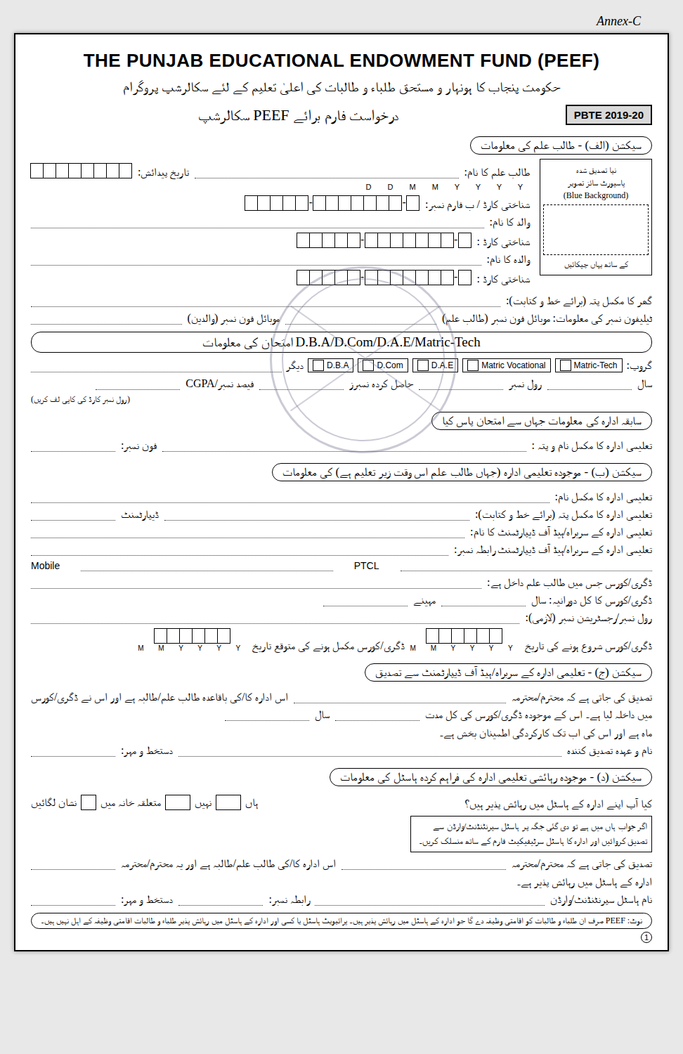Annex-C
THE PUNJAB EDUCATIONAL ENDOWMENT FUND (PEEF)
حکومت پنجاب کا ہونہار و مستحق طلباء و طالبات کی اعلیٰ تعلیم کے لئے سکالرشپ پروگرام
PBTE 2019-20
درخواست فارم برائے PEEF سکالرشپ
سیکشن (الف) - طالب علم کی معلومات
نیا تصدیق شدہ
پاسپورٹ سائز تصویر
(Blue Background)
کے ساتھ یہاں چپکائیں
طالب علم کا نام: تاریخ پیدائش:
D D M M Y Y Y Y
شناختی کارڈ / ب فارم نمبر: - -
والد کا نام:
شناختی کارڈ : - -
والدہ کا نام:
شناختی کارڈ : - -
گھر کا مکمل پتہ (برائے خط و کتابت):
ٹیلیفون نمبر کی معلومات: موبائل فون نمبر (طالب علم) موبائل فون نمبر (والدین)
D.B.A/D.Com/D.A.E/Matric-Tech امتحان کی معلومات
گروپ: Matric-Tech Matric Vocational D.A.E D.Com D.B.A دیگر
سال رول نمبر حاصل کردہ نمبرز فیصد نمبر/CGPA
(رول نمبر کارڈ کی کاپی لف کریں)
سابقہ ادارہ کی معلومات جہاں سے امتحان پاس کیا
تعلیمی ادارہ کا مکمل نام و پتہ : فون نمبر:
سیکشن (ب) - موجودہ تعلیمی ادارہ (جہاں طالب علم اس وقت زیر تعلیم ہے) کی معلومات
تعلیمی ادارہ کا مکمل نام:
تعلیمی ادارہ کا مکمل پتہ (برائے خط و کتابت): ڈیپارٹمنٹ
تعلیمی ادارہ کے سربراہ/ہیڈ آف ڈیپارٹمنٹ کا نام:
تعلیمی ادارہ کے سربراہ/ہیڈ آف ڈیپارٹمنٹ رابطہ نمبر:
Mobile PTCL
ڈگری/کورس جس میں طالب علم داخل ہے:
ڈگری/کورس کا کل دورانیہ: سال مہینے
رول نمبر/رجسٹریشن نمبر (لازمی):
ڈگری/کورس شروع ہونے کی تاریخ M M Y Y Y Y ڈگری/کورس مکمل ہونے کی متوقع تاریخ M M Y Y Y Y
سیکشن (ج) - تعلیمی ادارہ کے سربراہ/ہیڈ آف ڈیپارٹمنٹ سے تصدیق
تصدیق کی جاتی ہے کہ محترم/محترمہ اس ادارہ کا/کی باقاعدہ طالب علم/طالبہ ہے اور اس نے ڈگری/کورس
میں داخلہ لیا ہے۔ اس کے موجودہ ڈگری/کورس کی کل مدت سال ماہ ہے اور اس کی اب تک کارکردگی اطمینان بخش ہے۔
نام و عہدہ تصدیق کنندہ دستخط و مہر:
سیکشن (د) - موجودہ رہائشی تعلیمی ادارہ کی فراہم کردہ ہاسٹل کی معلومات
کیا آپ اپنے ادارہ کے ہاسٹل میں رہائش پذیر ہیں؟ ہاں نہیں متعلقہ خانہ میں نشان لگائیں اگر جواب ہاں میں ہے تو دی گئی جگہ پر ہاسٹل سپرنٹنڈنٹ/وارڈن سے تصدیق کروائیں اور ادارہ کا ہاسٹل سرٹیفیکیٹ فارم کے ساتھ منسلک کریں۔
تصدیق کی جاتی ہے کہ محترم/محترمہ اس ادارہ کا/کی طالب علم/طالبہ ہے اور یہ محترم/محترمہ ادارہ کے ہاسٹل میں رہائش پذیر ہے۔
نام ہاسٹل سپرنٹنڈنٹ/وارڈن رابطہ نمبر: دستخط و مہر:
نوٹ: PEEF صرف ان طلباء و طالبات کو اقامتی وظیفہ دے گا جو ادارہ کے ہاسٹل میں رہائش پذیر ہیں۔ پرائیویٹ ہاسٹل یا کسی اور ادارہ کے ہاسٹل میں رہائش پذیر طلباء و طالبات اقامتی وظیفہ کے اہل نہیں ہیں۔
1